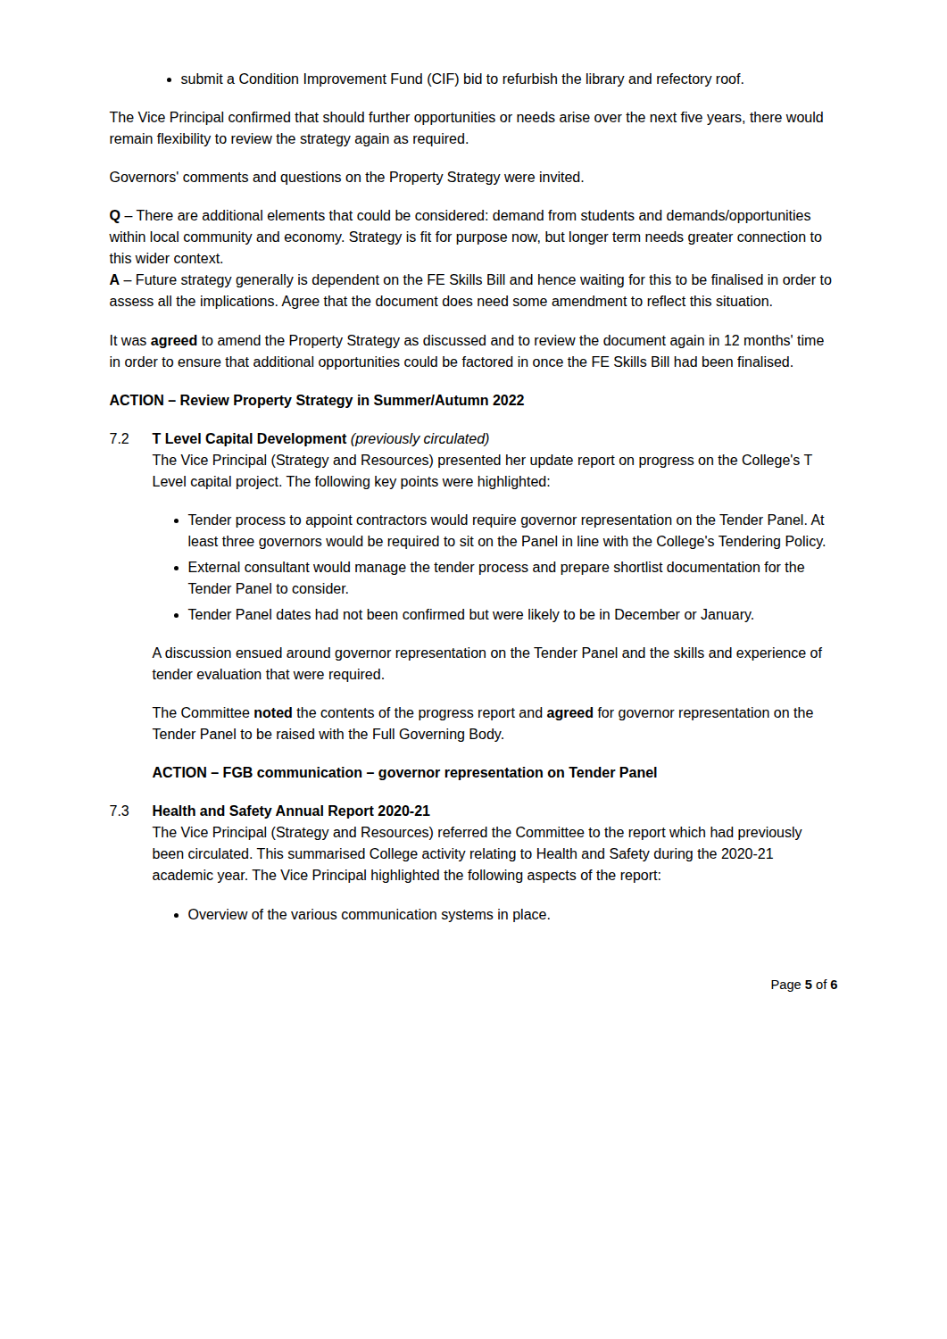submit a Condition Improvement Fund (CIF) bid to refurbish the library and refectory roof.
The Vice Principal confirmed that should further opportunities or needs arise over the next five years, there would remain flexibility to review the strategy again as required.
Governors' comments and questions on the Property Strategy were invited.
Q – There are additional elements that could be considered: demand from students and demands/opportunities within local community and economy. Strategy is fit for purpose now, but longer term needs greater connection to this wider context.
A – Future strategy generally is dependent on the FE Skills Bill and hence waiting for this to be finalised in order to assess all the implications. Agree that the document does need some amendment to reflect this situation.
It was agreed to amend the Property Strategy as discussed and to review the document again in 12 months' time in order to ensure that additional opportunities could be factored in once the FE Skills Bill had been finalised.
ACTION – Review Property Strategy in Summer/Autumn 2022
7.2
T Level Capital Development (previously circulated)
The Vice Principal (Strategy and Resources) presented her update report on progress on the College's T Level capital project. The following key points were highlighted:
Tender process to appoint contractors would require governor representation on the Tender Panel. At least three governors would be required to sit on the Panel in line with the College's Tendering Policy.
External consultant would manage the tender process and prepare shortlist documentation for the Tender Panel to consider.
Tender Panel dates had not been confirmed but were likely to be in December or January.
A discussion ensued around governor representation on the Tender Panel and the skills and experience of tender evaluation that were required.
The Committee noted the contents of the progress report and agreed for governor representation on the Tender Panel to be raised with the Full Governing Body.
ACTION – FGB communication – governor representation on Tender Panel
7.3
Health and Safety Annual Report 2020-21
The Vice Principal (Strategy and Resources) referred the Committee to the report which had previously been circulated. This summarised College activity relating to Health and Safety during the 2020-21 academic year. The Vice Principal highlighted the following aspects of the report:
Overview of the various communication systems in place.
Page 5 of 6